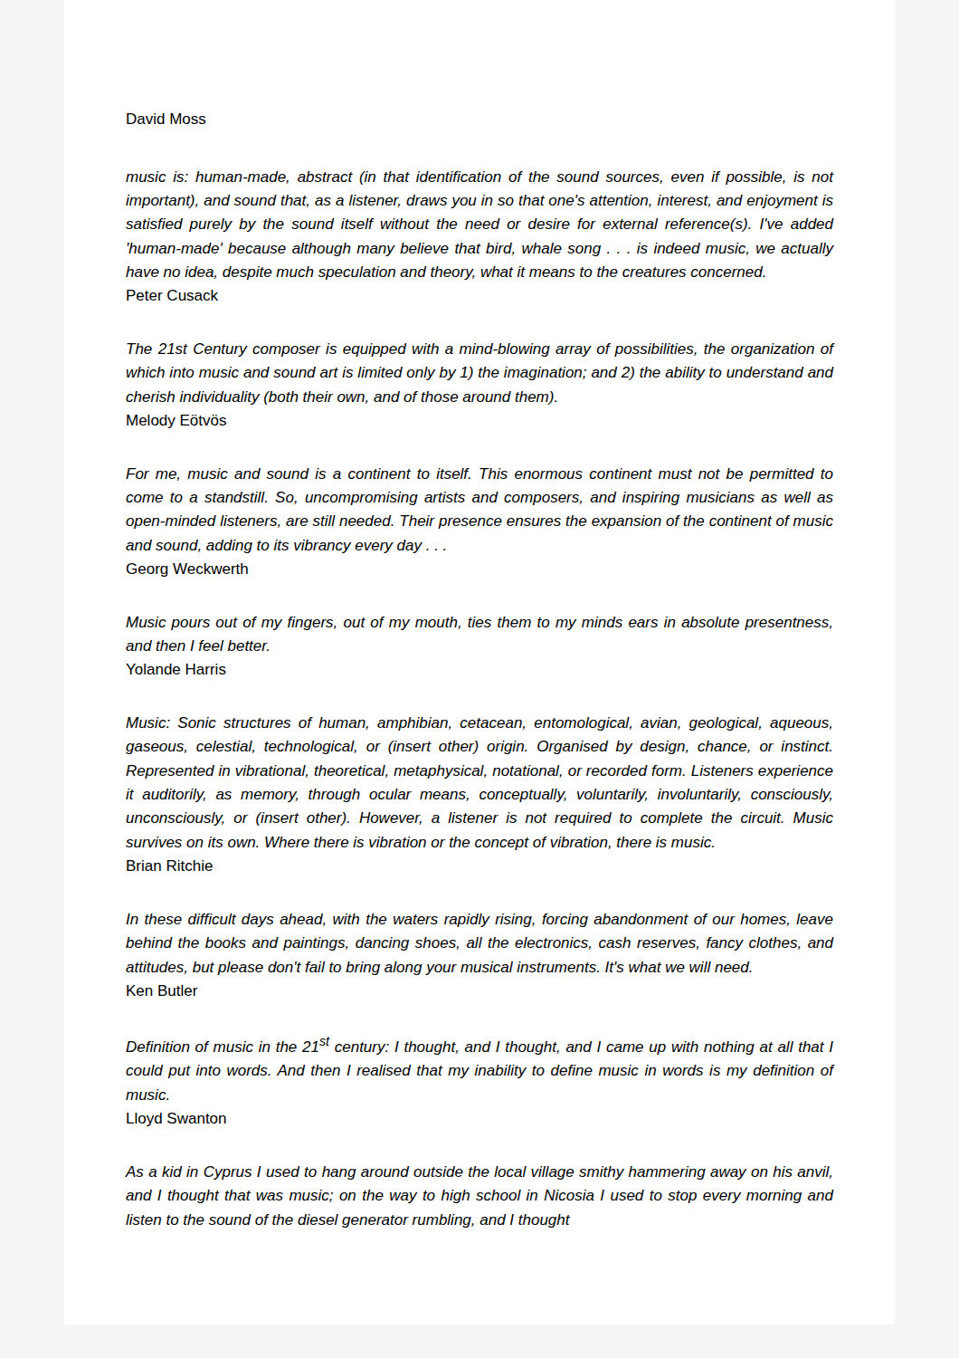David Moss
music is: human-made, abstract (in that identification of the sound sources, even if possible, is not important), and sound that, as a listener, draws you in so that one's attention, interest, and enjoyment is satisfied purely by the sound itself without the need or desire for external reference(s). I've added 'human-made' because although many believe that bird, whale song . . . is indeed music, we actually have no idea, despite much speculation and theory, what it means to the creatures concerned.
Peter Cusack
The 21st Century composer is equipped with a mind-blowing array of possibilities, the organization of which into music and sound art is limited only by 1) the imagination; and 2) the ability to understand and cherish individuality (both their own, and of those around them).
Melody Eötvös
For me, music and sound is a continent to itself. This enormous continent must not be permitted to come to a standstill. So, uncompromising artists and composers, and inspiring musicians as well as open-minded listeners, are still needed. Their presence ensures the expansion of the continent of music and sound, adding to its vibrancy every day . . .
Georg Weckwerth
Music pours out of my fingers, out of my mouth, ties them to my minds ears in absolute presentness, and then I feel better.
Yolande Harris
Music: Sonic structures of human, amphibian, cetacean, entomological, avian, geological, aqueous, gaseous, celestial, technological, or (insert other) origin. Organised by design, chance, or instinct. Represented in vibrational, theoretical, metaphysical, notational, or recorded form. Listeners experience it auditorily, as memory, through ocular means, conceptually, voluntarily, involuntarily, consciously, unconsciously, or (insert other). However, a listener is not required to complete the circuit. Music survives on its own. Where there is vibration or the concept of vibration, there is music.
Brian Ritchie
In these difficult days ahead, with the waters rapidly rising, forcing abandonment of our homes, leave behind the books and paintings, dancing shoes, all the electronics, cash reserves, fancy clothes, and attitudes, but please don't fail to bring along your musical instruments. It's what we will need.
Ken Butler
Definition of music in the 21st century: I thought, and I thought, and I came up with nothing at all that I could put into words. And then I realised that my inability to define music in words is my definition of music.
Lloyd Swanton
As a kid in Cyprus I used to hang around outside the local village smithy hammering away on his anvil, and I thought that was music; on the way to high school in Nicosia I used to stop every morning and listen to the sound of the diesel generator rumbling, and I thought